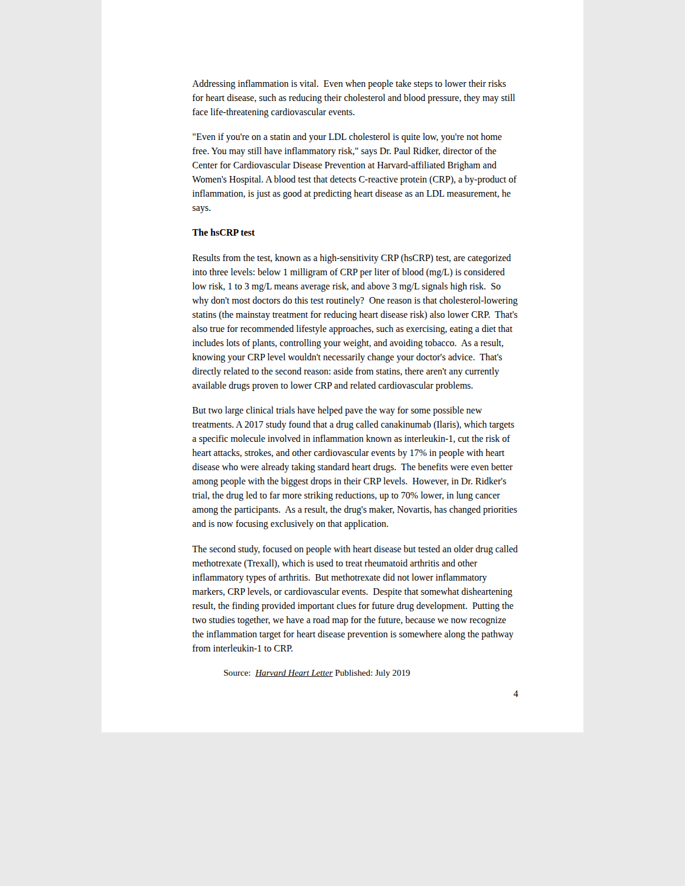Addressing inflammation is vital. Even when people take steps to lower their risks for heart disease, such as reducing their cholesterol and blood pressure, they may still face life-threatening cardiovascular events.
"Even if you're on a statin and your LDL cholesterol is quite low, you're not home free. You may still have inflammatory risk," says Dr. Paul Ridker, director of the Center for Cardiovascular Disease Prevention at Harvard-affiliated Brigham and Women's Hospital. A blood test that detects C-reactive protein (CRP), a by-product of inflammation, is just as good at predicting heart disease as an LDL measurement, he says.
The hsCRP test
Results from the test, known as a high-sensitivity CRP (hsCRP) test, are categorized into three levels: below 1 milligram of CRP per liter of blood (mg/L) is considered low risk, 1 to 3 mg/L means average risk, and above 3 mg/L signals high risk. So why don't most doctors do this test routinely? One reason is that cholesterol-lowering statins (the mainstay treatment for reducing heart disease risk) also lower CRP. That's also true for recommended lifestyle approaches, such as exercising, eating a diet that includes lots of plants, controlling your weight, and avoiding tobacco. As a result, knowing your CRP level wouldn't necessarily change your doctor's advice. That's directly related to the second reason: aside from statins, there aren't any currently available drugs proven to lower CRP and related cardiovascular problems.
But two large clinical trials have helped pave the way for some possible new treatments. A 2017 study found that a drug called canakinumab (Ilaris), which targets a specific molecule involved in inflammation known as interleukin-1, cut the risk of heart attacks, strokes, and other cardiovascular events by 17% in people with heart disease who were already taking standard heart drugs. The benefits were even better among people with the biggest drops in their CRP levels. However, in Dr. Ridker's trial, the drug led to far more striking reductions, up to 70% lower, in lung cancer among the participants. As a result, the drug's maker, Novartis, has changed priorities and is now focusing exclusively on that application.
The second study, focused on people with heart disease but tested an older drug called methotrexate (Trexall), which is used to treat rheumatoid arthritis and other inflammatory types of arthritis. But methotrexate did not lower inflammatory markers, CRP levels, or cardiovascular events. Despite that somewhat disheartening result, the finding provided important clues for future drug development. Putting the two studies together, we have a road map for the future, because we now recognize the inflammation target for heart disease prevention is somewhere along the pathway from interleukin-1 to CRP.
Source: Harvard Heart Letter Published: July 2019
4